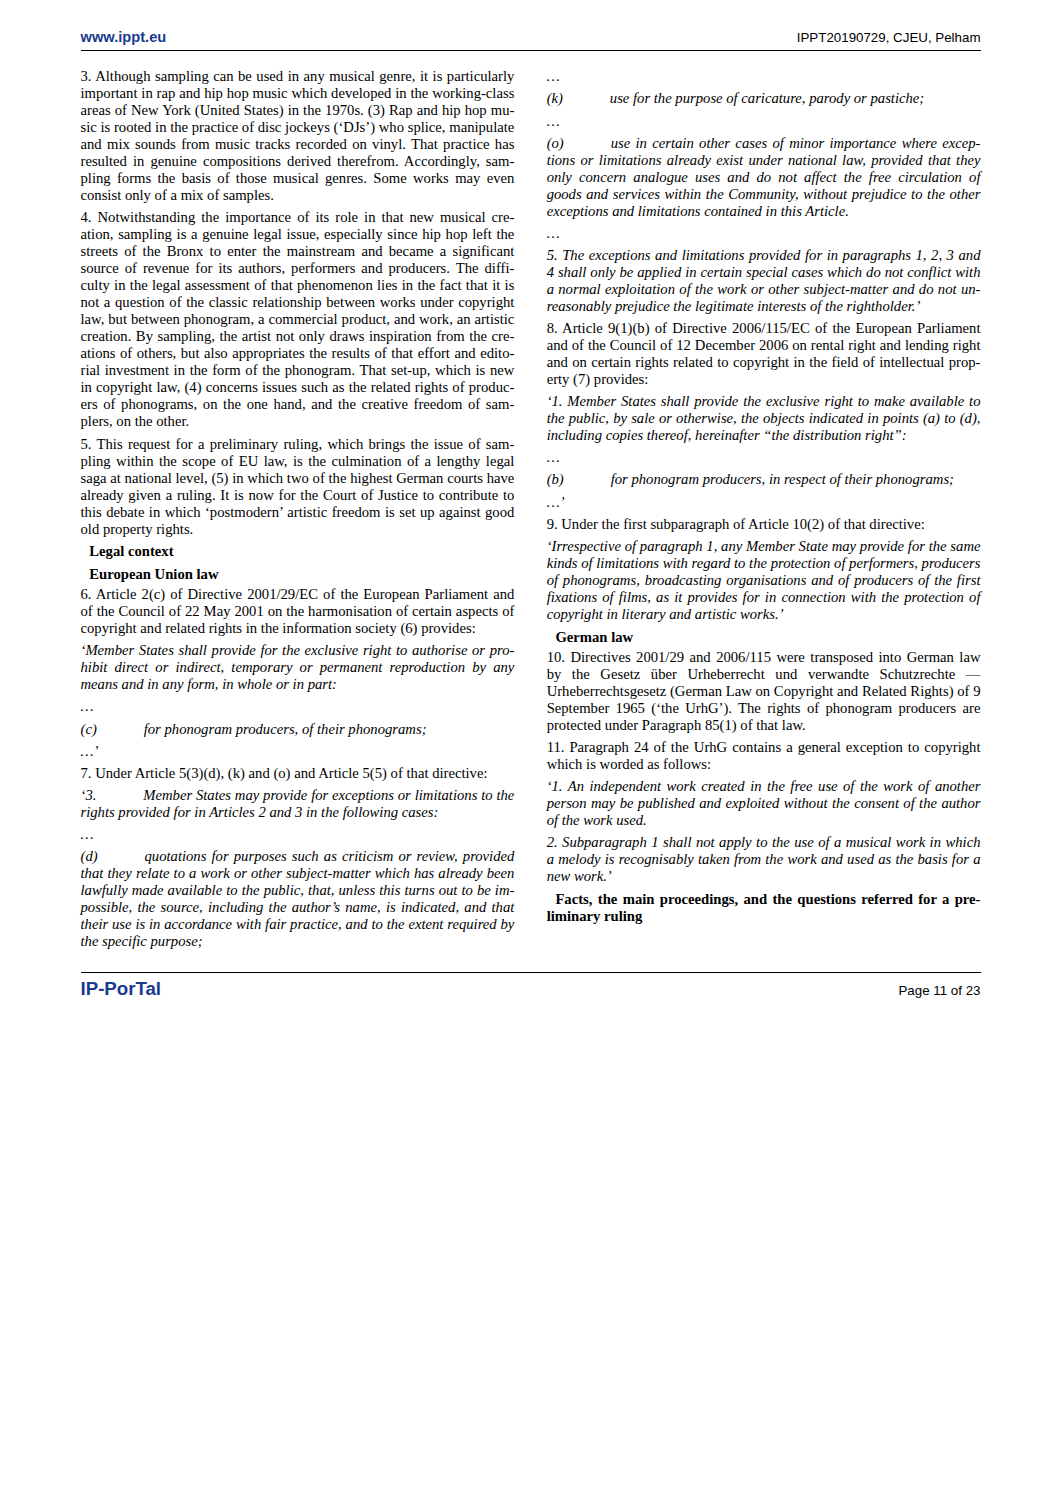www.ippt.eu
IPPT20190729, CJEU, Pelham
3. Although sampling can be used in any musical genre, it is particularly important in rap and hip hop music which developed in the working-class areas of New York (United States) in the 1970s. (3) Rap and hip hop music is rooted in the practice of disc jockeys (‘DJs’) who splice, manipulate and mix sounds from music tracks recorded on vinyl. That practice has resulted in genuine compositions derived therefrom. Accordingly, sampling forms the basis of those musical genres. Some works may even consist only of a mix of samples.
4. Notwithstanding the importance of its role in that new musical creation, sampling is a genuine legal issue, especially since hip hop left the streets of the Bronx to enter the mainstream and became a significant source of revenue for its authors, performers and producers. The difficulty in the legal assessment of that phenomenon lies in the fact that it is not a question of the classic relationship between works under copyright law, but between phonogram, a commercial product, and work, an artistic creation. By sampling, the artist not only draws inspiration from the creations of others, but also appropriates the results of that effort and editorial investment in the form of the phonogram. That set-up, which is new in copyright law, (4) concerns issues such as the related rights of producers of phonograms, on the one hand, and the creative freedom of samplers, on the other.
5. This request for a preliminary ruling, which brings the issue of sampling within the scope of EU law, is the culmination of a lengthy legal saga at national level, (5) in which two of the highest German courts have already given a ruling. It is now for the Court of Justice to contribute to this debate in which ‘postmodern’ artistic freedom is set up against good old property rights.
Legal context
European Union law
6. Article 2(c) of Directive 2001/29/EC of the European Parliament and of the Council of 22 May 2001 on the harmonisation of certain aspects of copyright and related rights in the information society (6) provides:
‘Member States shall provide for the exclusive right to authorise or prohibit direct or indirect, temporary or permanent reproduction by any means and in any form, in whole or in part:
…
(c) for phonogram producers, of their phonograms;
…’
7. Under Article 5(3)(d), (k) and (o) and Article 5(5) of that directive:
‘3. Member States may provide for exceptions or limitations to the rights provided for in Articles 2 and 3 in the following cases:
…
(d) quotations for purposes such as criticism or review, provided that they relate to a work or other subject-matter which has already been lawfully made available to the public, that, unless this turns out to be impossible, the source, including the author’s name, is indicated, and that their use is in accordance with fair practice, and to the extent required by the specific purpose;
…
(k) use for the purpose of caricature, parody or pastiche;
…
(o) use in certain other cases of minor importance where exceptions or limitations already exist under national law, provided that they only concern analogue uses and do not affect the free circulation of goods and services within the Community, without prejudice to the other exceptions and limitations contained in this Article.
…
5. The exceptions and limitations provided for in paragraphs 1, 2, 3 and 4 shall only be applied in certain special cases which do not conflict with a normal exploitation of the work or other subject-matter and do not unreasonably prejudice the legitimate interests of the rightholder.’
8. Article 9(1)(b) of Directive 2006/115/EC of the European Parliament and of the Council of 12 December 2006 on rental right and lending right and on certain rights related to copyright in the field of intellectual property (7) provides:
‘1. Member States shall provide the exclusive right to make available to the public, by sale or otherwise, the objects indicated in points (a) to (d), including copies thereof, hereinafter “the distribution right”:
…
(b) for phonogram producers, in respect of their phonograms;
…’
9. Under the first subparagraph of Article 10(2) of that directive:
‘Irrespective of paragraph 1, any Member State may provide for the same kinds of limitations with regard to the protection of performers, producers of phonograms, broadcasting organisations and of producers of the first fixations of films, as it provides for in connection with the protection of copyright in literary and artistic works.’
German law
10. Directives 2001/29 and 2006/115 were transposed into German law by the Gesetz über Urheberrecht und verwandte Schutzrechte — Urheberrechtsgesetz (German Law on Copyright and Related Rights) of 9 September 1965 (‘the UrhG’). The rights of phonogram producers are protected under Paragraph 85(1) of that law.
11. Paragraph 24 of the UrhG contains a general exception to copyright which is worded as follows:
‘1. An independent work created in the free use of the work of another person may be published and exploited without the consent of the author of the work used.
2. Subparagraph 1 shall not apply to the use of a musical work in which a melody is recognisably taken from the work and used as the basis for a new work.’
Facts, the main proceedings, and the questions referred for a preliminary ruling
IP-PorTal
Page 11 of 23